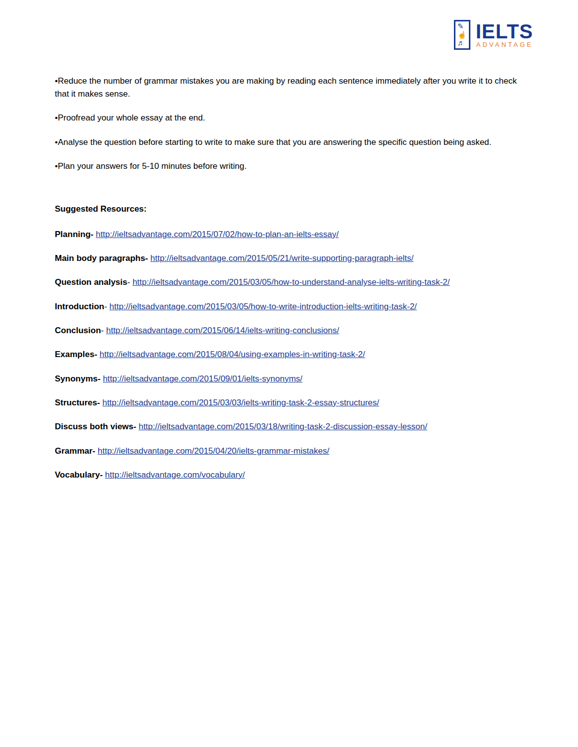✎ ☝ ♬
IELTS
ADVANTAGE
•Reduce the number of grammar mistakes you are making by reading each sentence immediately after you write it to check that it makes sense.
•Proofread your whole essay at the end.
•Analyse the question before starting to write to make sure that you are answering the specific question being asked.
•Plan your answers for 5-10 minutes before writing.
Suggested Resources:
Planning- http://ieltsadvantage.com/2015/07/02/how-to-plan-an-ielts-essay/
Main body paragraphs- http://ieltsadvantage.com/2015/05/21/write-supporting-paragraph-ielts/
Question analysis- http://ieltsadvantage.com/2015/03/05/how-to-understand-analyse-ielts-writing-task-2/
Introduction- http://ieltsadvantage.com/2015/03/05/how-to-write-introduction-ielts-writing-task-2/
Conclusion- http://ieltsadvantage.com/2015/06/14/ielts-writing-conclusions/
Examples- http://ieltsadvantage.com/2015/08/04/using-examples-in-writing-task-2/
Synonyms- http://ieltsadvantage.com/2015/09/01/ielts-synonyms/
Structures- http://ieltsadvantage.com/2015/03/03/ielts-writing-task-2-essay-structures/
Discuss both views- http://ieltsadvantage.com/2015/03/18/writing-task-2-discussion-essay-lesson/
Grammar- http://ieltsadvantage.com/2015/04/20/ielts-grammar-mistakes/
Vocabulary- http://ieltsadvantage.com/vocabulary/